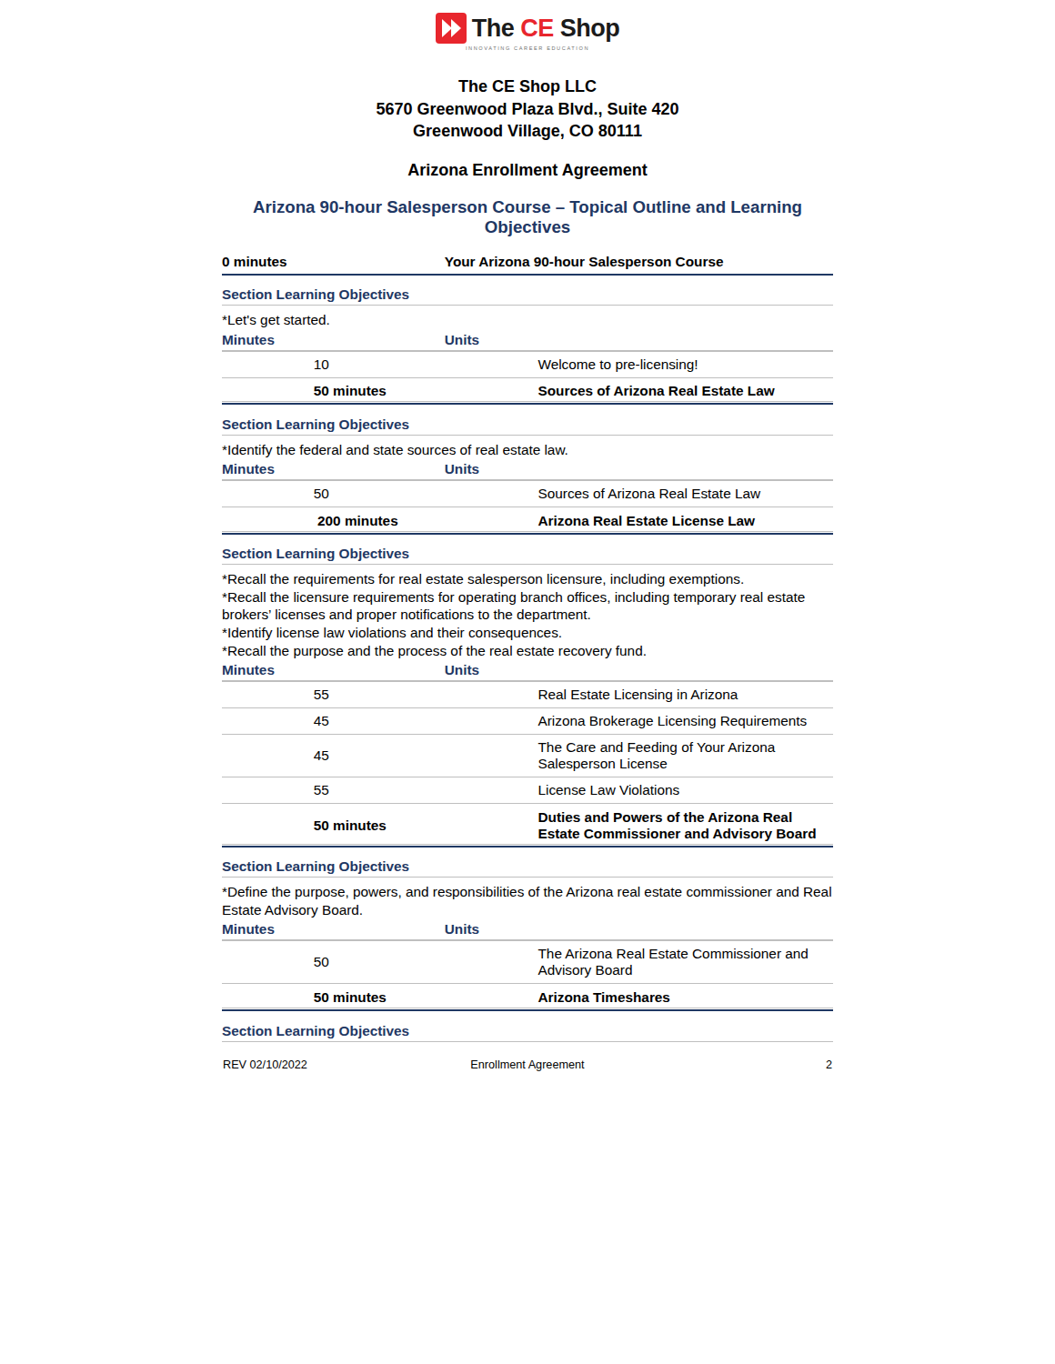The CE Shop
Innovating Career Education
The CE Shop LLC
5670 Greenwood Plaza Blvd., Suite 420
Greenwood Village, CO 80111
Arizona Enrollment Agreement
Arizona 90-hour Salesperson Course – Topical Outline and Learning Objectives
| 0 minutes | Your Arizona 90-hour Salesperson Course |
| Section Learning Objectives | |
*Let's get started.
| Minutes | Units |
| 10 | Welcome to pre-licensing! |
| 50 minutes | Sources of Arizona Real Estate Law |
| Section Learning Objectives | |
*Identify the federal and state sources of real estate law.
| Minutes | Units |
| 50 | Sources of Arizona Real Estate Law |
| 200 minutes | Arizona Real Estate License Law |
| Section Learning Objectives | |
*Recall the requirements for real estate salesperson licensure, including exemptions.
*Recall the licensure requirements for operating branch offices, including temporary real estate brokers’ licenses and proper notifications to the department.
*Identify license law violations and their consequences.
*Recall the purpose and the process of the real estate recovery fund.
| Minutes | Units |
| 55 | Real Estate Licensing in Arizona |
| 45 | Arizona Brokerage Licensing Requirements |
| 45 | The Care and Feeding of Your Arizona Salesperson License |
| 55 | License Law Violations |
| 50 minutes | Duties and Powers of the Arizona Real Estate Commissioner and Advisory Board |
| Section Learning Objectives | |
*Define the purpose, powers, and responsibilities of the Arizona real estate commissioner and Real Estate Advisory Board.
| Minutes | Units |
| 50 | The Arizona Real Estate Commissioner and Advisory Board |
| 50 minutes | Arizona Timeshares |
| Section Learning Objectives | |
| REV 02/10/2022 | Enrollment Agreement | 2 |